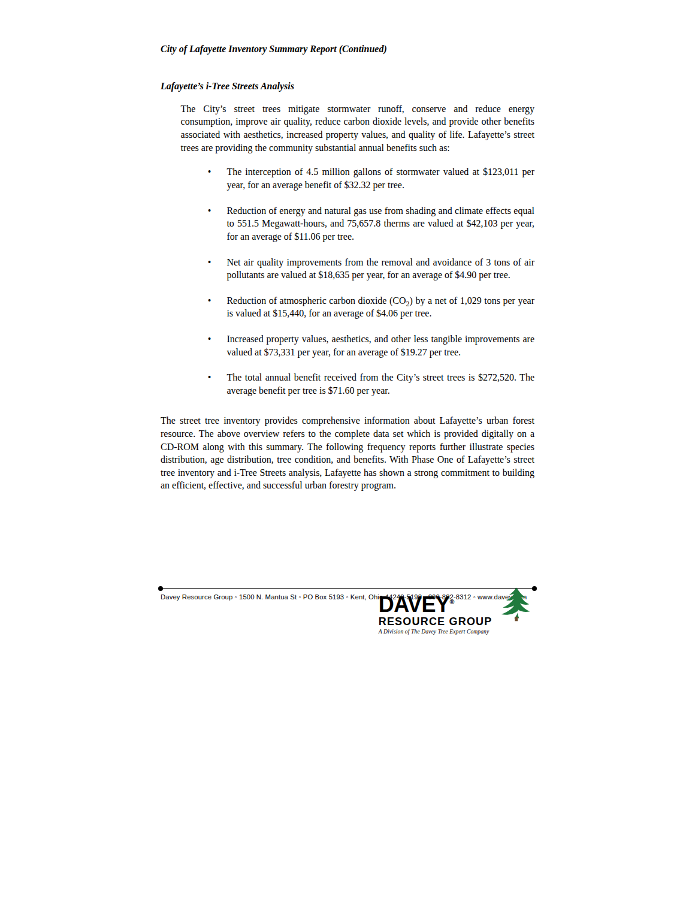City of Lafayette Inventory Summary Report (Continued)
Lafayette’s i-Tree Streets Analysis
The City’s street trees mitigate stormwater runoff, conserve and reduce energy consumption, improve air quality, reduce carbon dioxide levels, and provide other benefits associated with aesthetics, increased property values, and quality of life. Lafayette’s street trees are providing the community substantial annual benefits such as:
The interception of 4.5 million gallons of stormwater valued at $123,011 per year, for an average benefit of $32.32 per tree.
Reduction of energy and natural gas use from shading and climate effects equal to 551.5 Megawatt-hours, and 75,657.8 therms are valued at $42,103 per year, for an average of $11.06 per tree.
Net air quality improvements from the removal and avoidance of 3 tons of air pollutants are valued at $18,635 per year, for an average of $4.90 per tree.
Reduction of atmospheric carbon dioxide (CO2) by a net of 1,029 tons per year is valued at $15,440, for an average of $4.06 per tree.
Increased property values, aesthetics, and other less tangible improvements are valued at $73,331 per year, for an average of $19.27 per tree.
The total annual benefit received from the City’s street trees is $272,520. The average benefit per tree is $71.60 per year.
The street tree inventory provides comprehensive information about Lafayette’s urban forest resource. The above overview refers to the complete data set which is provided digitally on a CD-ROM along with this summary. The following frequency reports further illustrate species distribution, age distribution, tree condition, and benefits. With Phase One of Lafayette’s street tree inventory and i-Tree Streets analysis, Lafayette has shown a strong commitment to building an efficient, effective, and successful urban forestry program.
Davey Resource Group ◦ 1500 N. Mantua St ◦ PO Box 5193 ◦ Kent, Ohio 44240-5193 ◦ 800-882-8312 ◦ www.davey.com
DAVEY®
RESOURCE GROUP
A Division of The Davey Tree Expert Company